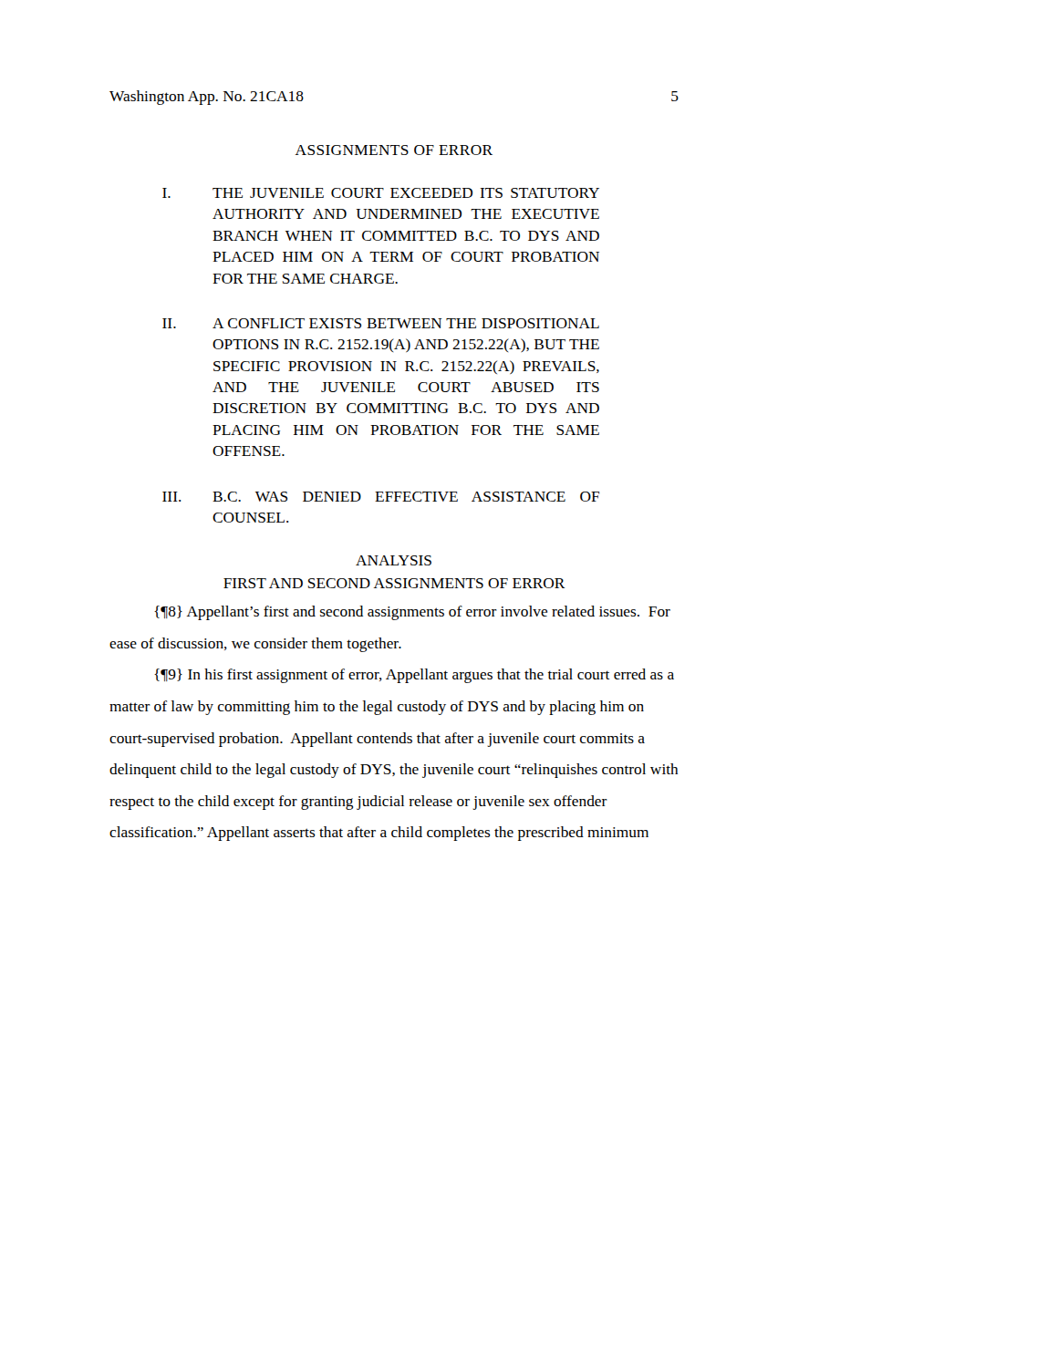Washington App. No. 21CA18
5
ASSIGNMENTS OF ERROR
I. THE JUVENILE COURT EXCEEDED ITS STATUTORY AUTHORITY AND UNDERMINED THE EXECUTIVE BRANCH WHEN IT COMMITTED B.C. TO DYS AND PLACED HIM ON A TERM OF COURT PROBATION FOR THE SAME CHARGE.
II. A CONFLICT EXISTS BETWEEN THE DISPOSITIONAL OPTIONS IN R.C. 2152.19(A) AND 2152.22(A), BUT THE SPECIFIC PROVISION IN R.C. 2152.22(A) PREVAILS, AND THE JUVENILE COURT ABUSED ITS DISCRETION BY COMMITTING B.C. TO DYS AND PLACING HIM ON PROBATION FOR THE SAME OFFENSE.
III. B.C. WAS DENIED EFFECTIVE ASSISTANCE OF COUNSEL.
ANALYSIS
FIRST AND SECOND ASSIGNMENTS OF ERROR
{¶8} Appellant’s first and second assignments of error involve related issues. For ease of discussion, we consider them together.
{¶9} In his first assignment of error, Appellant argues that the trial court erred as a matter of law by committing him to the legal custody of DYS and by placing him on court-supervised probation. Appellant contends that after a juvenile court commits a delinquent child to the legal custody of DYS, the juvenile court “relinquishes control with respect to the child except for granting judicial release or juvenile sex offender classification.” Appellant asserts that after a child completes the prescribed minimum